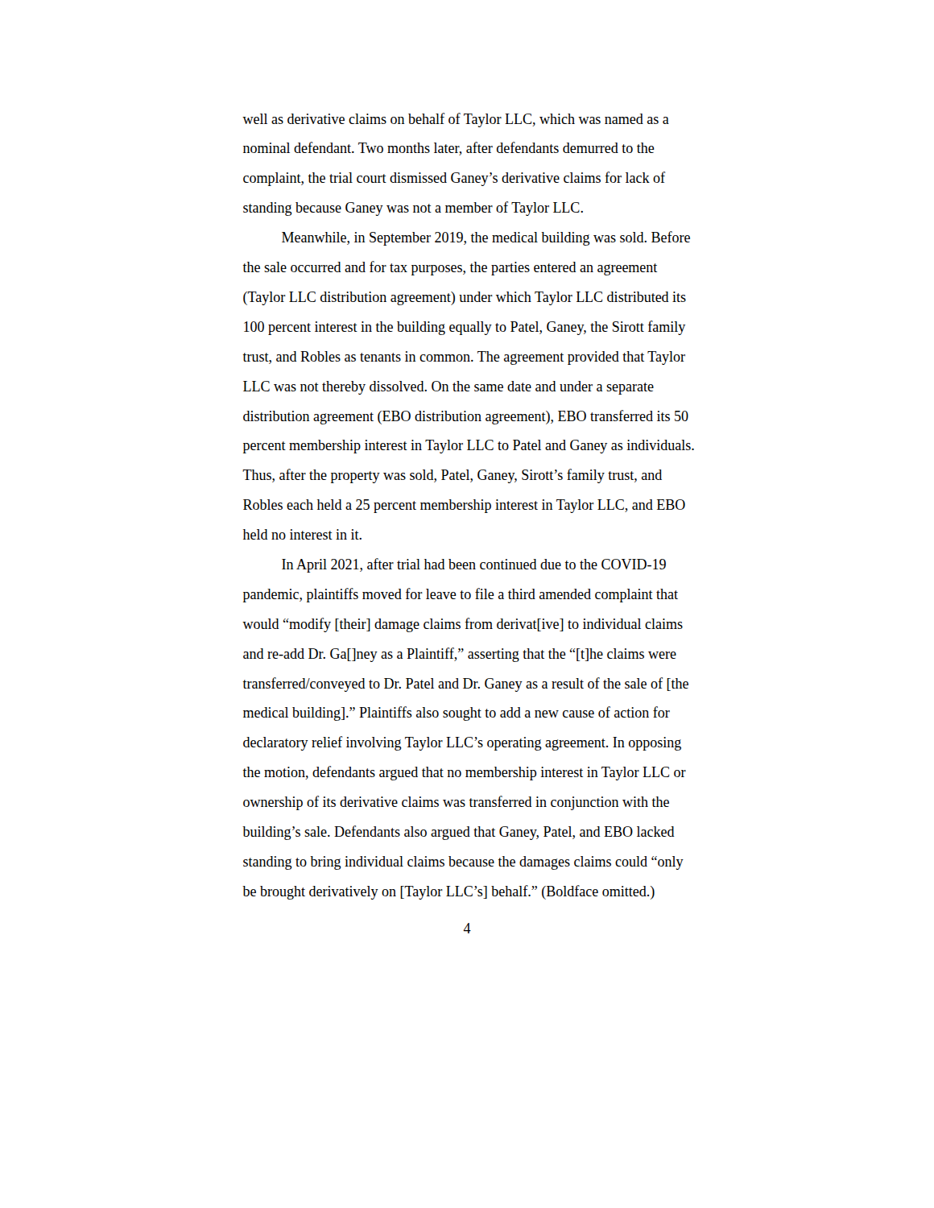well as derivative claims on behalf of Taylor LLC, which was named as a nominal defendant. Two months later, after defendants demurred to the complaint, the trial court dismissed Ganey’s derivative claims for lack of standing because Ganey was not a member of Taylor LLC.
Meanwhile, in September 2019, the medical building was sold. Before the sale occurred and for tax purposes, the parties entered an agreement (Taylor LLC distribution agreement) under which Taylor LLC distributed its 100 percent interest in the building equally to Patel, Ganey, the Sirott family trust, and Robles as tenants in common. The agreement provided that Taylor LLC was not thereby dissolved. On the same date and under a separate distribution agreement (EBO distribution agreement), EBO transferred its 50 percent membership interest in Taylor LLC to Patel and Ganey as individuals. Thus, after the property was sold, Patel, Ganey, Sirott’s family trust, and Robles each held a 25 percent membership interest in Taylor LLC, and EBO held no interest in it.
In April 2021, after trial had been continued due to the COVID-19 pandemic, plaintiffs moved for leave to file a third amended complaint that would “modify [their] damage claims from derivat[ive] to individual claims and re-add Dr. Ga[]ney as a Plaintiff,” asserting that the “[t]he claims were transferred/conveyed to Dr. Patel and Dr. Ganey as a result of the sale of [the medical building].” Plaintiffs also sought to add a new cause of action for declaratory relief involving Taylor LLC’s operating agreement. In opposing the motion, defendants argued that no membership interest in Taylor LLC or ownership of its derivative claims was transferred in conjunction with the building’s sale. Defendants also argued that Ganey, Patel, and EBO lacked standing to bring individual claims because the damages claims could “only be brought derivatively on [Taylor LLC’s] behalf.” (Boldface omitted.)
4